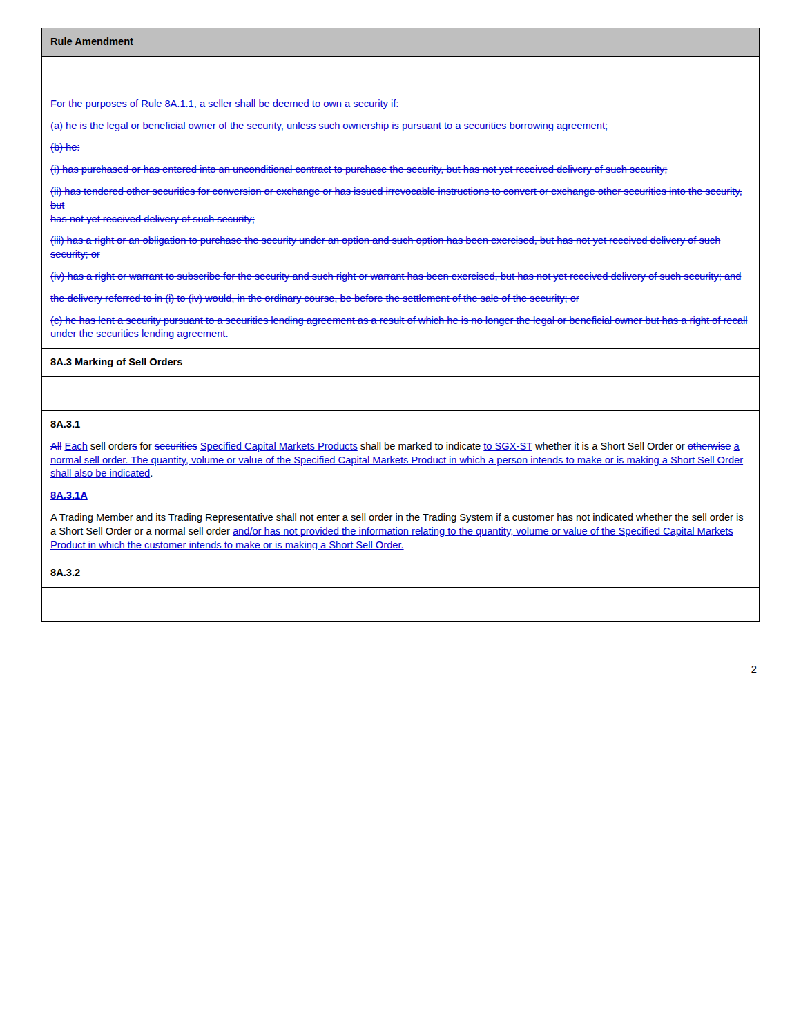| Rule Amendment |
| --- |
| For the purposes of Rule 8A.1.1, a seller shall be deemed to own a security if: (a) he is the legal or beneficial owner of the security, unless such ownership is pursuant to a securities borrowing agreement; (b) he: (i) has purchased or has entered into an unconditional contract to purchase the security, but has not yet received delivery of such security; (ii) has tendered other securities for conversion or exchange or has issued irrevocable instructions to convert or exchange other securities into the security, but has not yet received delivery of such security; (iii) has a right or an obligation to purchase the security under an option and such option has been exercised, but has not yet received delivery of such security; or (iv) has a right or warrant to subscribe for the security and such right or warrant has been exercised, but has not yet received delivery of such security; and the delivery referred to in (i) to (iv) would, in the ordinary course, be before the settlement of the sale of the security; or (c) he has lent a security pursuant to a securities lending agreement as a result of which he is no longer the legal or beneficial owner but has a right of recall under the securities lending agreement. |
| 8A.3 Marking of Sell Orders |
| 8A.3.1 All Each sell order s for securities Specified Capital Markets Products shall be marked to indicate to SGX-ST whether it is a Short Sell Order or otherwise a normal sell order. The quantity, volume or value of the Specified Capital Markets Product in which a person intends to make or is making a Short Sell Order shall also be indicated . 8A.3.1A A Trading Member and its Trading Representative shall not enter a sell order in the Trading System if a customer has not indicated whether the sell order is a Short Sell Order or a normal sell order and/or has not provided the information relating to the quantity, volume or value of the Specified Capital Markets Product in which the customer intends to make or is making a Short Sell Order. |
| 8A.3.2 |
2